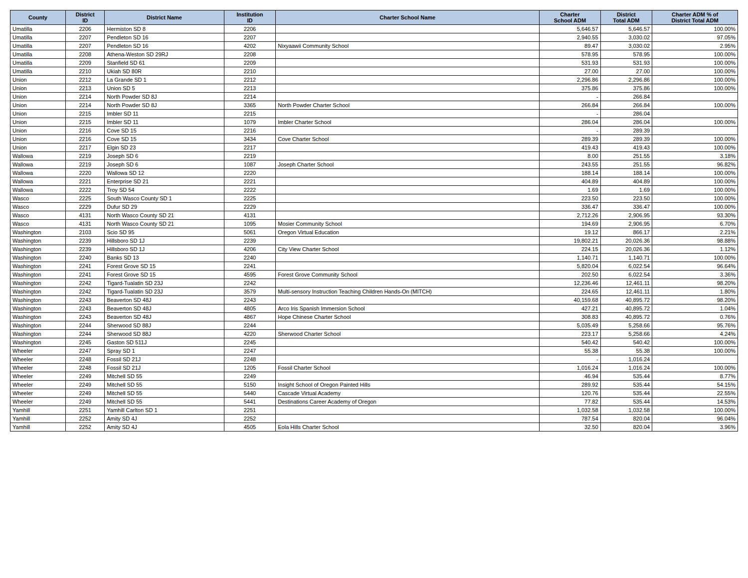| County | District ID | District Name | Institution ID | Charter School Name | Charter School ADM | District Total ADM | Charter ADM % of District Total ADM |
| --- | --- | --- | --- | --- | --- | --- | --- |
| Umatilla | 2206 | Hermiston SD 8 | 2206 | | 5,646.57 | 5,646.57 | 100.00% |
| Umatilla | 2207 | Pendleton SD 16 | 2207 | | 2,940.55 | 3,030.02 | 97.05% |
| Umatilla | 2207 | Pendleton SD 16 | 4202 | Nixyaawii Community School | 89.47 | 3,030.02 | 2.95% |
| Umatilla | 2208 | Athena-Weston SD 29RJ | 2208 | | 578.95 | 578.95 | 100.00% |
| Umatilla | 2209 | Stanfield SD 61 | 2209 | | 531.93 | 531.93 | 100.00% |
| Umatilla | 2210 | Ukiah SD 80R | 2210 | | 27.00 | 27.00 | 100.00% |
| Union | 2212 | La Grande SD 1 | 2212 | | 2,296.86 | 2,296.86 | 100.00% |
| Union | 2213 | Union SD 5 | 2213 | | 375.86 | 375.86 | 100.00% |
| Union | 2214 | North Powder SD 8J | 2214 | | - | 266.84 | |
| Union | 2214 | North Powder SD 8J | 3365 | North Powder Charter School | 266.84 | 266.84 | 100.00% |
| Union | 2215 | Imbler SD 11 | 2215 | | - | 286.04 | |
| Union | 2215 | Imbler SD 11 | 1079 | Imbler Charter School | 286.04 | 286.04 | 100.00% |
| Union | 2216 | Cove SD 15 | 2216 | | - | 289.39 | |
| Union | 2216 | Cove SD 15 | 3434 | Cove Charter School | 289.39 | 289.39 | 100.00% |
| Union | 2217 | Elgin SD 23 | 2217 | | 419.43 | 419.43 | 100.00% |
| Wallowa | 2219 | Joseph SD 6 | 2219 | | 8.00 | 251.55 | 3.18% |
| Wallowa | 2219 | Joseph SD 6 | 1087 | Joseph Charter School | 243.55 | 251.55 | 96.82% |
| Wallowa | 2220 | Wallowa SD 12 | 2220 | | 188.14 | 188.14 | 100.00% |
| Wallowa | 2221 | Enterprise SD 21 | 2221 | | 404.89 | 404.89 | 100.00% |
| Wallowa | 2222 | Troy SD 54 | 2222 | | 1.69 | 1.69 | 100.00% |
| Wasco | 2225 | South Wasco County SD 1 | 2225 | | 223.50 | 223.50 | 100.00% |
| Wasco | 2229 | Dufur SD 29 | 2229 | | 336.47 | 336.47 | 100.00% |
| Wasco | 4131 | North Wasco County SD 21 | 4131 | | 2,712.26 | 2,906.95 | 93.30% |
| Wasco | 4131 | North Wasco County SD 21 | 1095 | Mosier Community School | 194.69 | 2,906.95 | 6.70% |
| Washington | 2103 | Scio SD 95 | 5061 | Oregon Virtual Education | 19.12 | 866.17 | 2.21% |
| Washington | 2239 | Hillsboro SD 1J | 2239 | | 19,802.21 | 20,026.36 | 98.88% |
| Washington | 2239 | Hillsboro SD 1J | 4206 | City View Charter School | 224.15 | 20,026.36 | 1.12% |
| Washington | 2240 | Banks SD 13 | 2240 | | 1,140.71 | 1,140.71 | 100.00% |
| Washington | 2241 | Forest Grove SD 15 | 2241 | | 5,820.04 | 6,022.54 | 96.64% |
| Washington | 2241 | Forest Grove SD 15 | 4595 | Forest Grove Community School | 202.50 | 6,022.54 | 3.36% |
| Washington | 2242 | Tigard-Tualatin SD 23J | 2242 | | 12,236.46 | 12,461.11 | 98.20% |
| Washington | 2242 | Tigard-Tualatin SD 23J | 3579 | Multi-sensory Instruction Teaching Children Hands-On (MITCH) | 224.65 | 12,461.11 | 1.80% |
| Washington | 2243 | Beaverton SD 48J | 2243 | | 40,159.68 | 40,895.72 | 98.20% |
| Washington | 2243 | Beaverton SD 48J | 4805 | Arco Iris Spanish Immersion School | 427.21 | 40,895.72 | 1.04% |
| Washington | 2243 | Beaverton SD 48J | 4867 | Hope Chinese Charter School | 308.83 | 40,895.72 | 0.76% |
| Washington | 2244 | Sherwood SD 88J | 2244 | | 5,035.49 | 5,258.66 | 95.76% |
| Washington | 2244 | Sherwood SD 88J | 4220 | Sherwood Charter School | 223.17 | 5,258.66 | 4.24% |
| Washington | 2245 | Gaston SD 511J | 2245 | | 540.42 | 540.42 | 100.00% |
| Wheeler | 2247 | Spray SD 1 | 2247 | | 55.38 | 55.38 | 100.00% |
| Wheeler | 2248 | Fossil SD 21J | 2248 | | - | 1,016.24 | |
| Wheeler | 2248 | Fossil SD 21J | 1205 | Fossil Charter School | 1,016.24 | 1,016.24 | 100.00% |
| Wheeler | 2249 | Mitchell SD 55 | 2249 | | 46.94 | 535.44 | 8.77% |
| Wheeler | 2249 | Mitchell SD 55 | 5150 | Insight School of Oregon Painted Hills | 289.92 | 535.44 | 54.15% |
| Wheeler | 2249 | Mitchell SD 55 | 5440 | Cascade Virtual Academy | 120.76 | 535.44 | 22.55% |
| Wheeler | 2249 | Mitchell SD 55 | 5441 | Destinations Career Academy of Oregon | 77.82 | 535.44 | 14.53% |
| Yamhill | 2251 | Yamhill Carlton SD 1 | 2251 | | 1,032.58 | 1,032.58 | 100.00% |
| Yamhill | 2252 | Amity SD 4J | 2252 | | 787.54 | 820.04 | 96.04% |
| Yamhill | 2252 | Amity SD 4J | 4505 | Eola Hills Charter School | 32.50 | 820.04 | 3.96% |